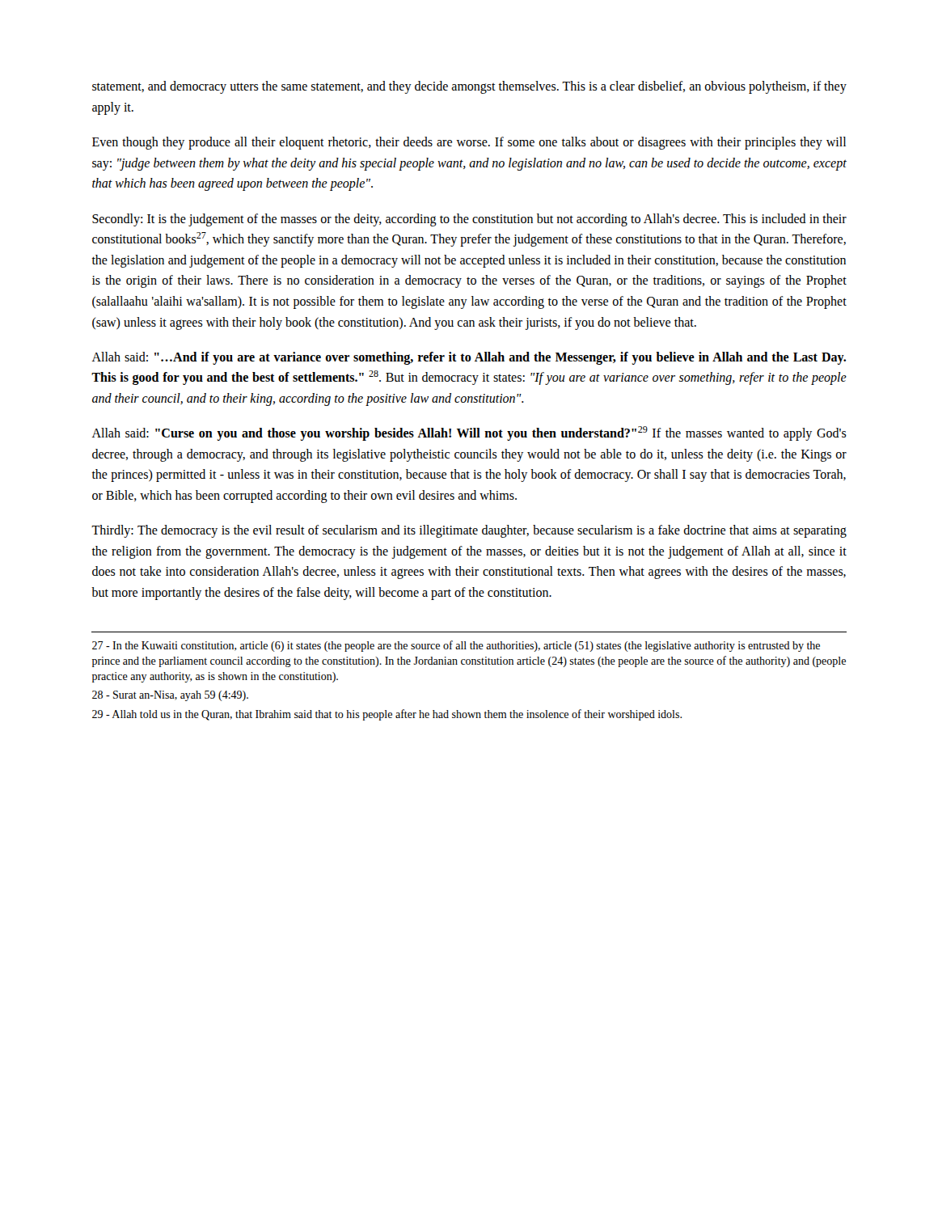statement, and democracy utters the same statement, and they decide amongst themselves. This is a clear disbelief, an obvious polytheism, if they apply it.
Even though they produce all their eloquent rhetoric, their deeds are worse. If some one talks about or disagrees with their principles they will say: "judge between them by what the deity and his special people want, and no legislation and no law, can be used to decide the outcome, except that which has been agreed upon between the people".
Secondly: It is the judgement of the masses or the deity, according to the constitution but not according to Allah's decree. This is included in their constitutional books27, which they sanctify more than the Quran. They prefer the judgement of these constitutions to that in the Quran. Therefore, the legislation and judgement of the people in a democracy will not be accepted unless it is included in their constitution, because the constitution is the origin of their laws. There is no consideration in a democracy to the verses of the Quran, or the traditions, or sayings of the Prophet (salallaahu 'alaihi wa'sallam). It is not possible for them to legislate any law according to the verse of the Quran and the tradition of the Prophet (saw) unless it agrees with their holy book (the constitution). And you can ask their jurists, if you do not believe that.
Allah said: "…And if you are at variance over something, refer it to Allah and the Messenger, if you believe in Allah and the Last Day. This is good for you and the best of settlements." 28. But in democracy it states: "If you are at variance over something, refer it to the people and their council, and to their king, according to the positive law and constitution".
Allah said: "Curse on you and those you worship besides Allah! Will not you then understand?"29 If the masses wanted to apply God's decree, through a democracy, and through its legislative polytheistic councils they would not be able to do it, unless the deity (i.e. the Kings or the princes) permitted it - unless it was in their constitution, because that is the holy book of democracy. Or shall I say that is democracies Torah, or Bible, which has been corrupted according to their own evil desires and whims.
Thirdly: The democracy is the evil result of secularism and its illegitimate daughter, because secularism is a fake doctrine that aims at separating the religion from the government. The democracy is the judgement of the masses, or deities but it is not the judgement of Allah at all, since it does not take into consideration Allah's decree, unless it agrees with their constitutional texts. Then what agrees with the desires of the masses, but more importantly the desires of the false deity, will become a part of the constitution.
27 - In the Kuwaiti constitution, article (6) it states (the people are the source of all the authorities), article (51) states (the legislative authority is entrusted by the prince and the parliament council according to the constitution). In the Jordanian constitution article (24) states (the people are the source of the authority) and (people practice any authority, as is shown in the constitution).
28 - Surat an-Nisa, ayah 59 (4:49).
29 - Allah told us in the Quran, that Ibrahim said that to his people after he had shown them the insolence of their worshiped idols.